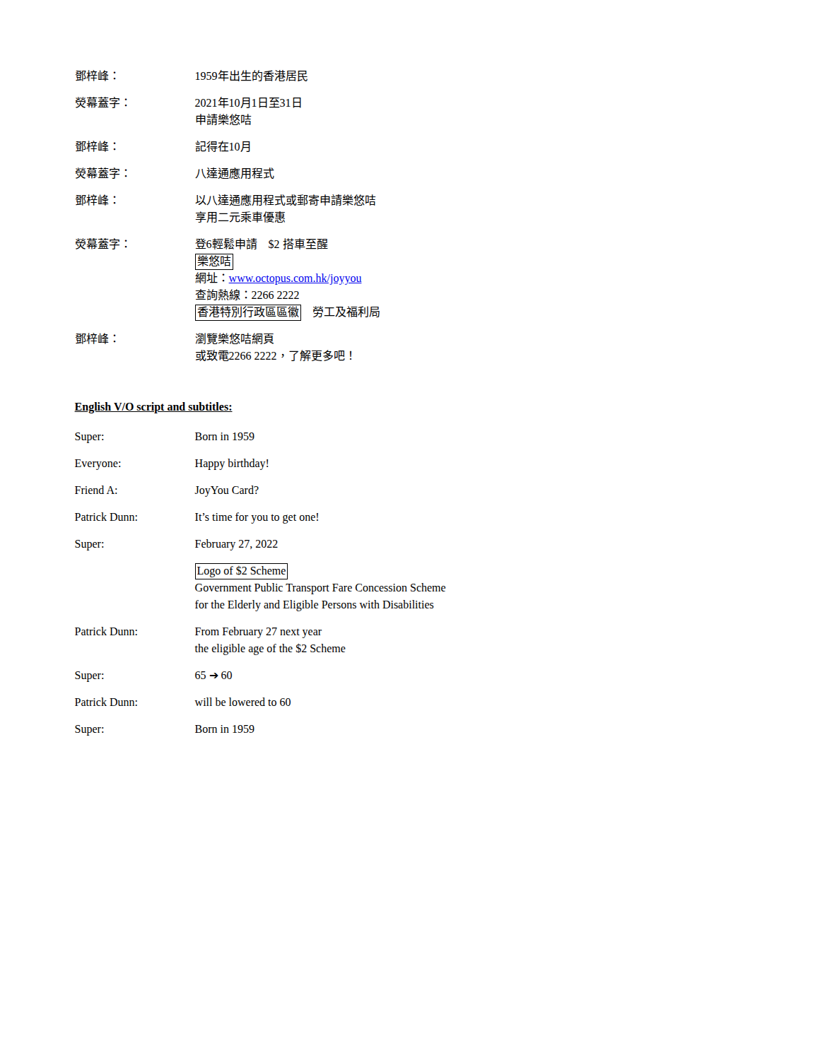| 鄧梓峰： | 1959年出生的香港居民 |
| 熒幕蓋字： | 2021年10月1日至31日 申請樂悠咭 |
| 鄧梓峰： | 記得在10月 |
| 熒幕蓋字： | 八達通應用程式 |
| 鄧梓峰： | 以八達通應用程式或郵寄申請樂悠咭 享用二元乘車優惠 |
| 熒幕蓋字： | 登6輕鬆申請 $2 搭車至醒 樂悠咭 網址： www.octopus.com.hk/joyyou 查詢熱線：2266 2222 香港特別行政區區徽 勞工及福利局 |
| 鄧梓峰： | 瀏覽樂悠咭網頁 或致電2266 2222，了解更多吧！ |
English V/O script and subtitles:
| Super: | Born in 1959 |
| Everyone: | Happy birthday! |
| Friend A: | JoyYou Card? |
| Patrick Dunn: | It’s time for you to get one! |
| Super: | February 27, 2022 Logo of $2 Scheme Government Public Transport Fare Concession Scheme for the Elderly and Eligible Persons with Disabilities |
| Patrick Dunn: | From February 27 next year the eligible age of the $2 Scheme |
| Super: | 65 ➔ 60 |
| Patrick Dunn: | will be lowered to 60 |
| Super: | Born in 1959 |